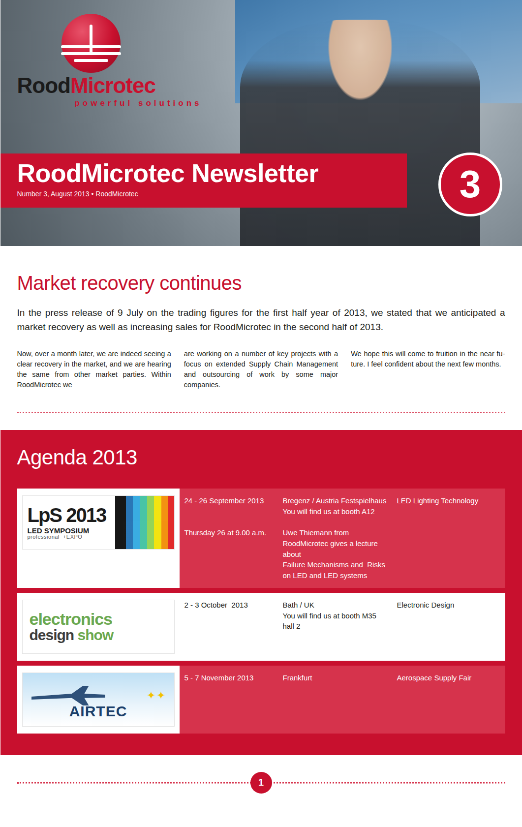RoodMicrotec
powerful solutions
RoodMicrotec Newsletter
Number 3, August 2013 • RoodMicrotec
3
Market recovery continues
In the press release of 9 July on the trading figures for the first half year of 2013, we stated that we anticipated a market recovery as well as increasing sales for RoodMicrotec in the second half of 2013.
Now, over a month later, we are indeed seeing a clear recovery in the market, and we are hearing the same from other market parties. Within RoodMicrotec we
are working on a number of key projects with a focus on extended Supply Chain Management and outsourcing of work by some major companies.
We hope this will come to fruition in the near future. I feel confident about the next few months.
Agenda 2013
| LpS 2013 LED SYMPOSIUM professional +EXPO | 24 - 26 September 2013 Thursday 26 at 9.00 a.m. | Bregenz / Austria Festspielhaus You will find us at booth A12 Uwe Thiemann from RoodMicrotec gives a lecture about Failure Mechanisms and Risks on LED and LED systems | LED Lighting Technology |
| electronics design show | 2 - 3 October 2013 | Bath / UK You will find us at booth M35 hall 2 | Electronic Design |
| ✦✦ AIRTEC | 5 - 7 November 2013 | Frankfurt | Aerospace Supply Fair |
1